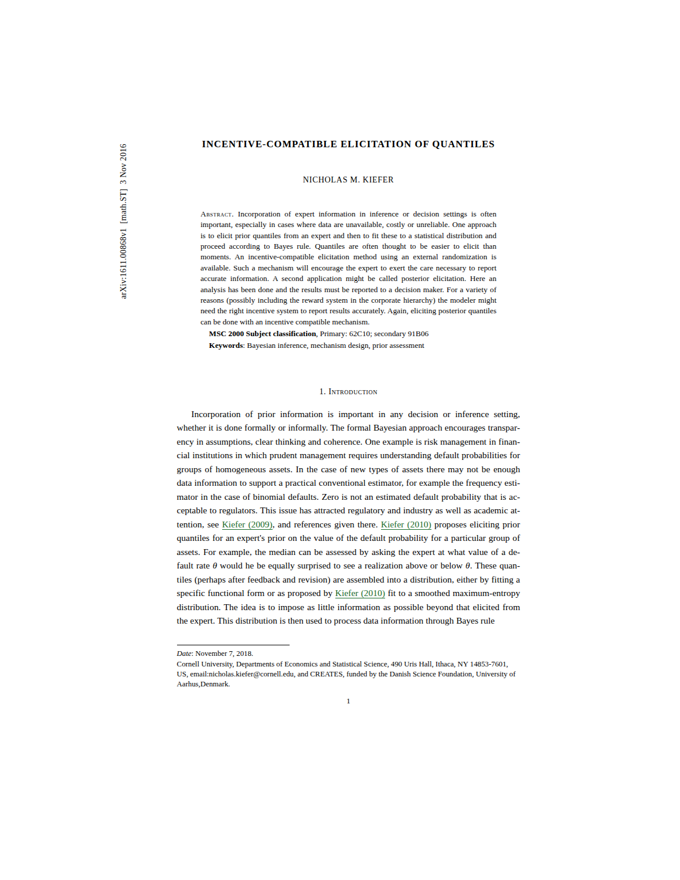arXiv:1611.00868v1 [math.ST] 3 Nov 2016
INCENTIVE-COMPATIBLE ELICITATION OF QUANTILES
NICHOLAS M. KIEFER
Abstract. Incorporation of expert information in inference or decision settings is often important, especially in cases where data are unavailable, costly or unreliable. One approach is to elicit prior quantiles from an expert and then to fit these to a statistical distribution and proceed according to Bayes rule. Quantiles are often thought to be easier to elicit than moments. An incentive-compatible elicitation method using an external randomization is available. Such a mechanism will encourage the expert to exert the care necessary to report accurate information. A second application might be called posterior elicitation. Here an analysis has been done and the results must be reported to a decision maker. For a variety of reasons (possibly including the reward system in the corporate hierarchy) the modeler might need the right incentive system to report results accurately. Again, eliciting posterior quantiles can be done with an incentive compatible mechanism.
MSC 2000 Subject classification, Primary: 62C10; secondary 91B06
Keywords: Bayesian inference, mechanism design, prior assessment
1. Introduction
Incorporation of prior information is important in any decision or inference setting, whether it is done formally or informally. The formal Bayesian approach encourages transparency in assumptions, clear thinking and coherence. One example is risk management in financial institutions in which prudent management requires understanding default probabilities for groups of homogeneous assets. In the case of new types of assets there may not be enough data information to support a practical conventional estimator, for example the frequency estimator in the case of binomial defaults. Zero is not an estimated default probability that is acceptable to regulators. This issue has attracted regulatory and industry as well as academic attention, see Kiefer (2009), and references given there. Kiefer (2010) proposes eliciting prior quantiles for an expert's prior on the value of the default probability for a particular group of assets. For example, the median can be assessed by asking the expert at what value of a default rate θ would he be equally surprised to see a realization above or below θ. These quantiles (perhaps after feedback and revision) are assembled into a distribution, either by fitting a specific functional form or as proposed by Kiefer (2010) fit to a smoothed maximum-entropy distribution. The idea is to impose as little information as possible beyond that elicited from the expert. This distribution is then used to process data information through Bayes rule
Date: November 7, 2018.
Cornell University, Departments of Economics and Statistical Science, 490 Uris Hall, Ithaca, NY 14853-7601, US, email:nicholas.kiefer@cornell.edu, and CREATES, funded by the Danish Science Foundation, University of Aarhus,Denmark.
1